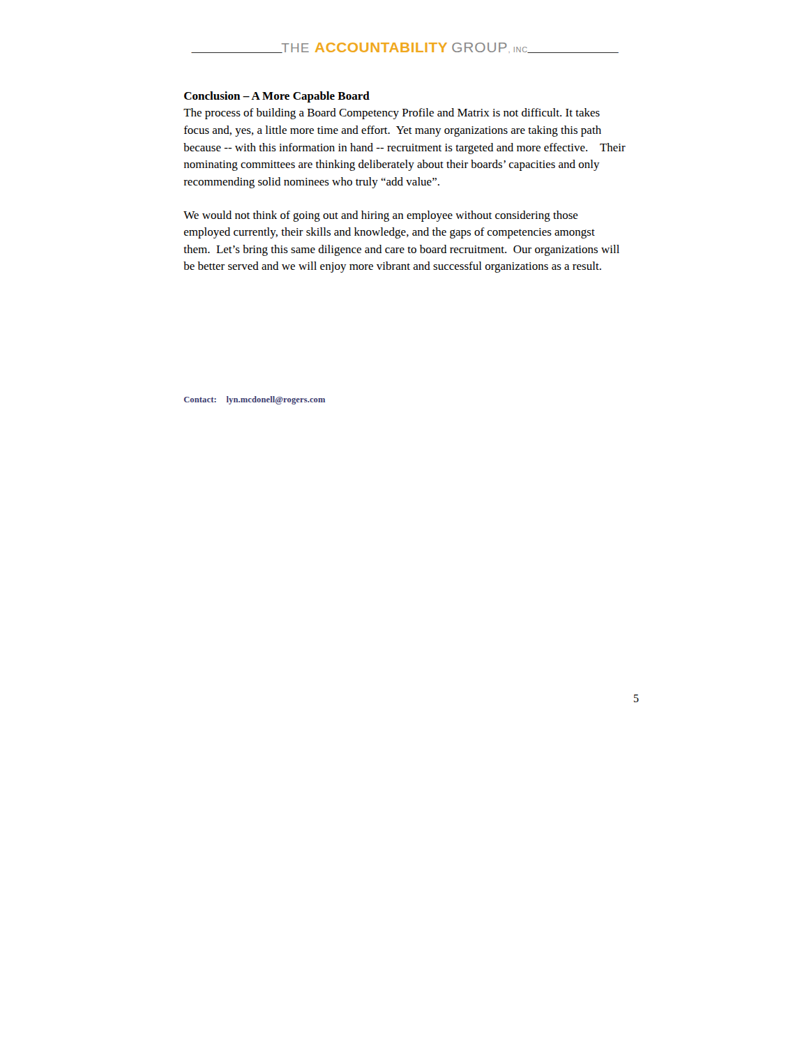__________________THE ACCOUNTABILITY GROUP, INC__________________
Conclusion – A More Capable Board
The process of building a Board Competency Profile and Matrix is not difficult. It takes focus and, yes, a little more time and effort. Yet many organizations are taking this path because -- with this information in hand -- recruitment is targeted and more effective. Their nominating committees are thinking deliberately about their boards’ capacities and only recommending solid nominees who truly “add value”.
We would not think of going out and hiring an employee without considering those employed currently, their skills and knowledge, and the gaps of competencies amongst them. Let’s bring this same diligence and care to board recruitment. Our organizations will be better served and we will enjoy more vibrant and successful organizations as a result.
Contact: lyn.mcdonell@rogers.com
5